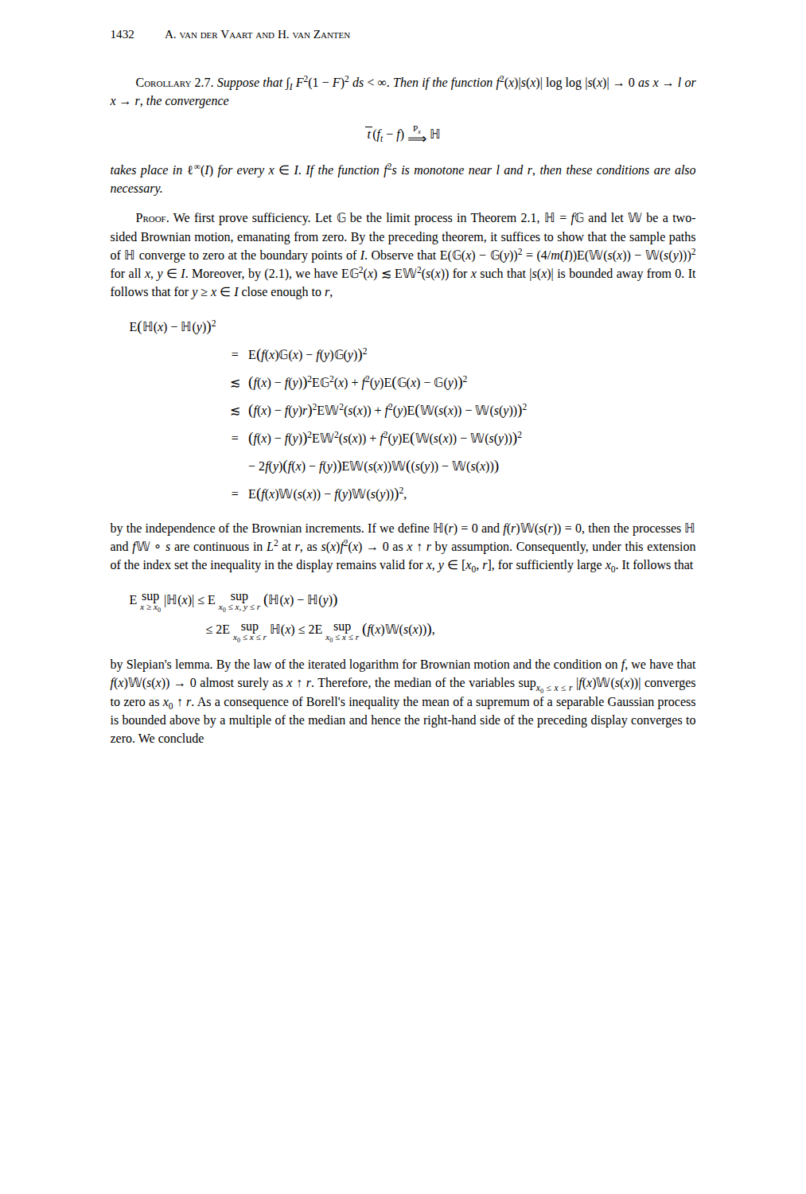1432 A. van der Vaart and H. van Zanten
Corollary 2.7. Suppose that ∫I F2(1 − F)2 ds < ∞. Then if the function f2(x)|s(x)| log log |s(x)| → 0 as x → l or x → r, the convergence
t(ft − f) Px⟹ ℍ
takes place in ℓ∞(I) for every x ∈ I. If the function f2s is monotone near l and r, then these conditions are also necessary.
Proof. We first prove sufficiency. Let 𝔾 be the limit process in Theorem 2.1, ℍ = f 𝔾 and let 𝕎 be a two-sided Brownian motion, emanating from zero. By the preceding theorem, it suffices to show that the sample paths of ℍ converge to zero at the boundary points of I. Observe that E(𝔾(x) − 𝔾(y))2 = (4/m(I))E(𝕎(s(x)) − 𝕎(s(y)))2 for all x, y ∈ I. Moreover, by (2.1), we have E𝔾2(x) ≲ E𝕎2(s(x)) for x such that |s(x)| is bounded away from 0. It follows that for y ≥ x ∈ I close enough to r,
E(ℍ(x) − ℍ(y))2
= E(f(x)𝔾(x) − f(y)𝔾(y))2
≲ (f(x) − f(y))2E𝔾2(x) + f2(y)E(𝔾(x) − 𝔾(y))2
≲ (f(x) − f(y)r)2E𝕎2(s(x)) + f2(y)E(𝕎(s(x)) − 𝕎(s(y)))2
= (f(x) − f(y))2E𝕎2(s(x)) + f2(y)E(𝕎(s(x)) − 𝕎(s(y)))2
− 2f(y)(f(x) − f(y))E𝕎(s(x))𝕎((s(y)) − 𝕎(s(x)))
= E(f(x)𝕎(s(x)) − f(y)𝕎(s(y)))2,
by the independence of the Brownian increments. If we define ℍ(r) = 0 and f(r)𝕎(s(r)) = 0, then the processes ℍ and f 𝕎 ∘ s are continuous in L2 at r, as s(x)f2(x) → 0 as x ↑ r by assumption. Consequently, under this extension of the index set the inequality in the display remains valid for x, y ∈ [x0, r], for sufficiently large x0. It follows that
E sup x ≥ x0 |ℍ(x)| ≤ E sup x0 ≤ x, y ≤ r (ℍ(x) − ℍ(y))
≤ 2E sup x0 ≤ x ≤ r ℍ(x) ≤ 2E sup x0 ≤ x ≤ r (f(x)𝕎(s(x))),
by Slepian's lemma. By the law of the iterated logarithm for Brownian motion and the condition on f, we have that f(x)𝕎(s(x)) → 0 almost surely as x ↑ r. Therefore, the median of the variables supx0 ≤ x ≤ r |f(x)𝕎(s(x))| converges to zero as x0 ↑ r. As a consequence of Borell's inequality the mean of a supremum of a separable Gaussian process is bounded above by a multiple of the median and hence the right-hand side of the preceding display converges to zero. We conclude